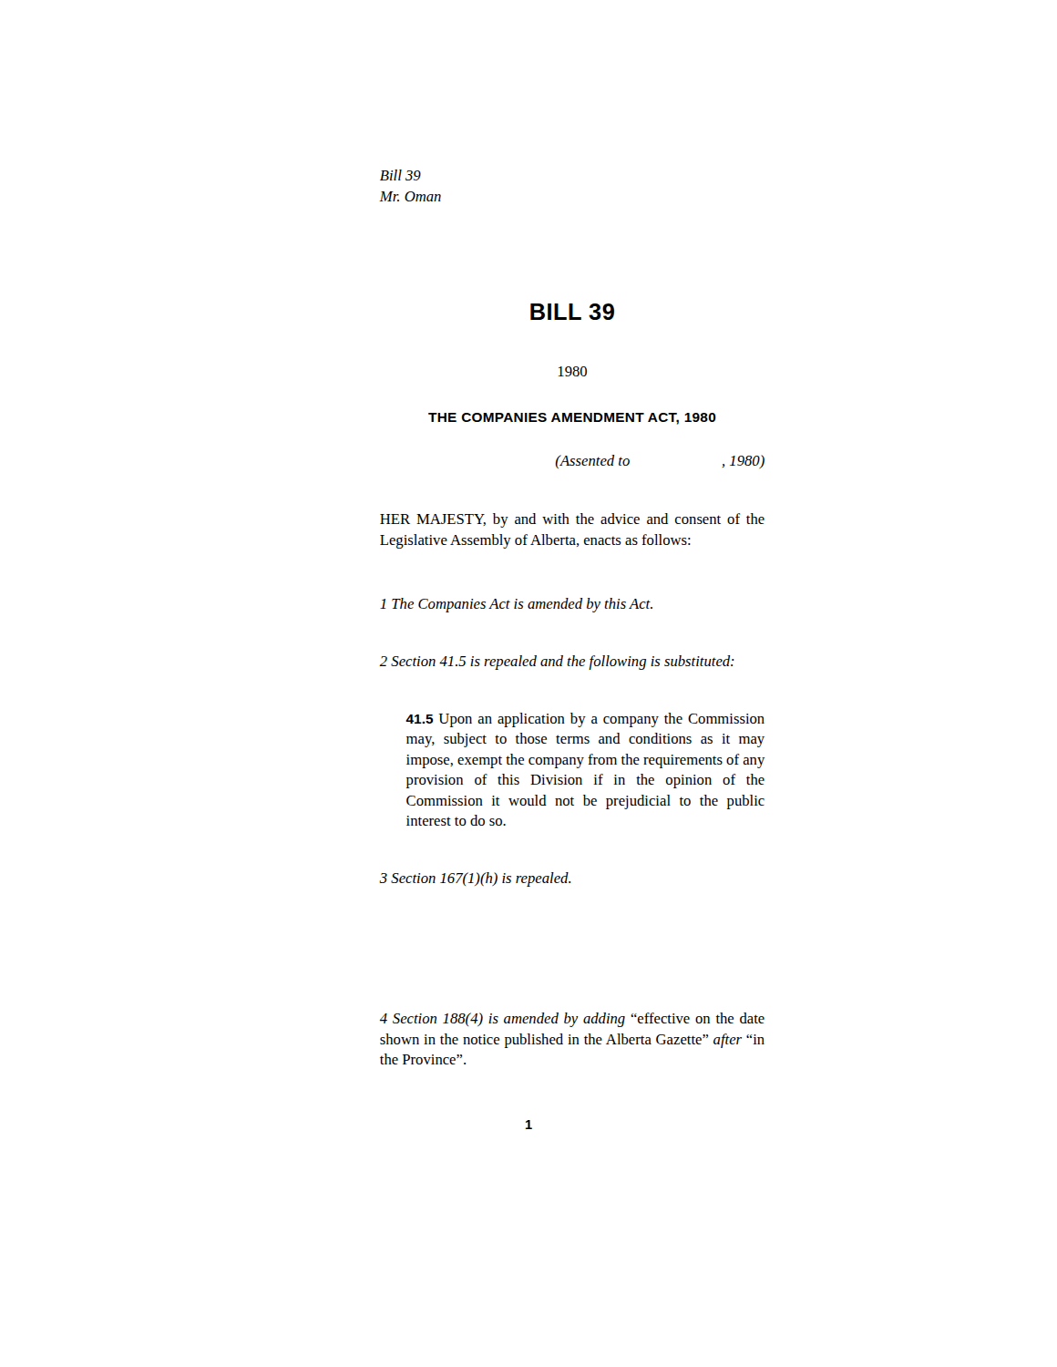Bill 39
Mr. Oman
BILL 39
1980
THE COMPANIES AMENDMENT ACT, 1980
(Assented to , 1980)
HER MAJESTY, by and with the advice and consent of the Legislative Assembly of Alberta, enacts as follows:
1 The Companies Act is amended by this Act.
2 Section 41.5 is repealed and the following is substituted:
41.5 Upon an application by a company the Commission may, subject to those terms and conditions as it may impose, exempt the company from the requirements of any provision of this Division if in the opinion of the Commission it would not be prejudicial to the public interest to do so.
3 Section 167(1)(h) is repealed.
4 Section 188(4) is amended by adding “effective on the date shown in the notice published in the Alberta Gazette” after “in the Province”.
1